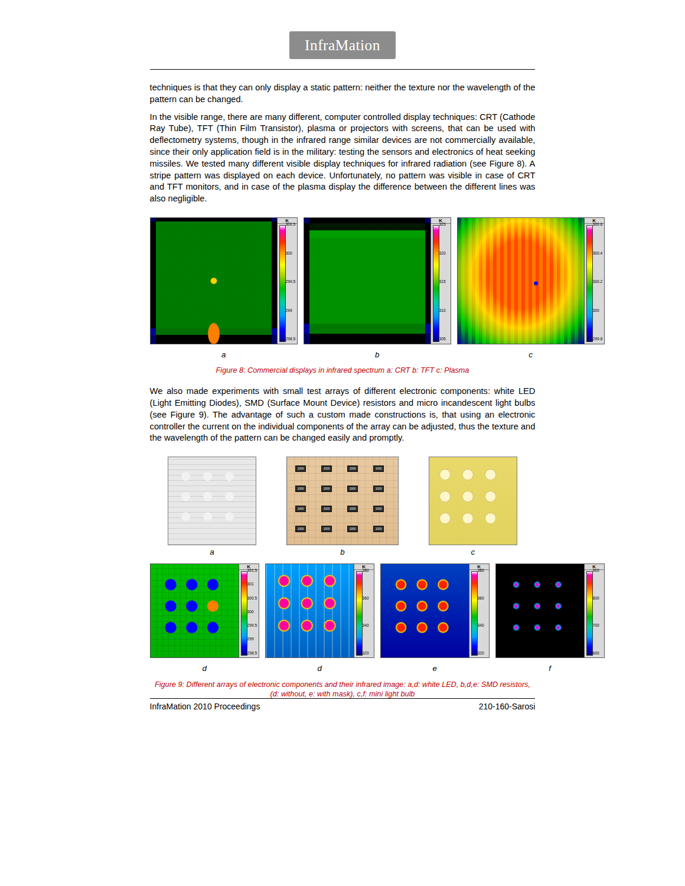Infra Mation
techniques is that they can only display a static pattern: neither the texture nor the wavelength of the pattern can be changed.
In the visible range, there are many different, computer controlled display techniques: CRT (Cathode Ray Tube), TFT (Thin Film Transistor), plasma or projectors with screens, that can be used with deflectometry systems, though in the infrared range similar devices are not commercially available, since their only application field is in the military: testing the sensors and electronics of heat seeking missiles. We tested many different visible display techniques for infrared radiation (see Figure 8). A stripe pattern was displayed on each device. Unfortunately, no pattern was visible in case of CRT and TFT monitors, and in case of the plasma display the difference between the different lines was also negligible.
K
300.5 300 299.5 299 298.5
a
K
325 320 315 310 305
b
K
300.6 300.4 300.2 300 299.8
c
Figure 8: Commercial displays in infrared spectrum a: CRT b: TFT c: Plasma
We also made experiments with small test arrays of different electronic components: white LED (Light Emitting Diodes), SMD (Surface Mount Device) resistors and micro incandescent light bulbs (see Figure 9). The advantage of such a custom made constructions is, that using an electronic controller the current on the individual components of the array can be adjusted, thus the texture and the wavelength of the pattern can be changed easily and promptly.
a
1000
1000
1000
1000
1000
1000
1000
1000
1000
1000
1000
1000
1000
1000
1000
1000
b
c
K
301.5 301 300.5 300 299.5 299 298.5
d
K
380 360 340 320
d
K
380 360 340 320
e
K
900 800 700 600
f
Figure 9: Different arrays of electronic components and their infrared image: a,d: white LED, b,d,e: SMD resistors, (d: without, e: with mask), c,f: mini light bulb
InfraMation 2010 Proceedings
210-160-Sarosi